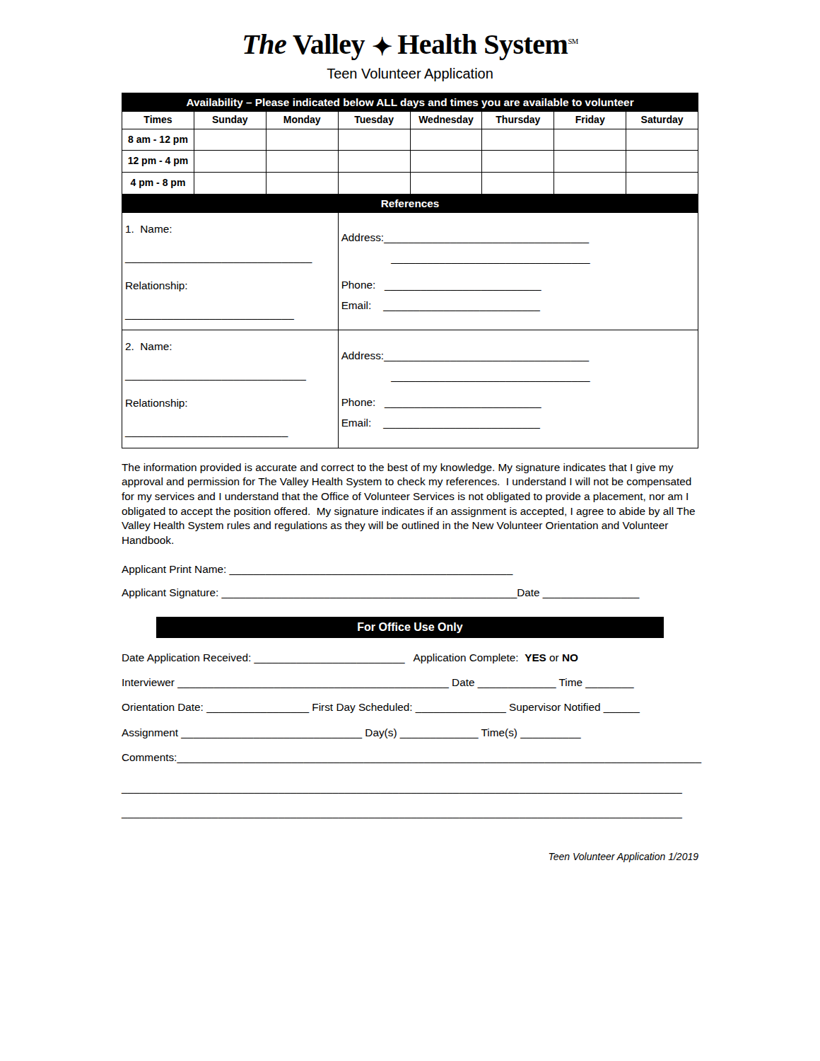The Valley ✦ Health SystemSM
Teen Volunteer Application
| Availability – Please indicated below ALL days and times you are available to volunteer |
| Times | Sunday | Monday | Tuesday | Wednesday | Thursday | Friday | Saturday |
| 8 am - 12 pm | | | | | | | |
| 12 pm - 4 pm | | | | | | | |
| 4 pm - 8 pm | | | | | | | |
| References |
| 1. Name: _______________________________ Relationship: ____________________________ | Address: __________________________________ _________________________________ Phone: __________________________ Email: __________________________ |
| 2. Name: ______________________________ Relationship: ___________________________ | Address: __________________________________ _________________________________ Phone: __________________________ Email: __________________________ |
The information provided is accurate and correct to the best of my knowledge. My signature indicates that I give my approval and permission for The Valley Health System to check my references. I understand I will not be compensated for my services and I understand that the Office of Volunteer Services is not obligated to provide a placement, nor am I obligated to accept the position offered. My signature indicates if an assignment is accepted, I agree to abide by all The Valley Health System rules and regulations as they will be outlined in the New Volunteer Orientation and Volunteer Handbook.
Applicant Print Name: _______________________________________________
Applicant Signature: _________________________________________________Date ________________
For Office Use Only
Date Application Received: _________________________ Application Complete: YES or NO
Interviewer _____________________________________________ Date _____________ Time ________
Orientation Date: _________________ First Day Scheduled: _______________ Supervisor Notified ______
Assignment ______________________________ Day(s) _____________ Time(s) __________
Comments:_______________________________________________________________________________________
_____________________________________________________________________________________________
_____________________________________________________________________________________________
Teen Volunteer Application 1/2019